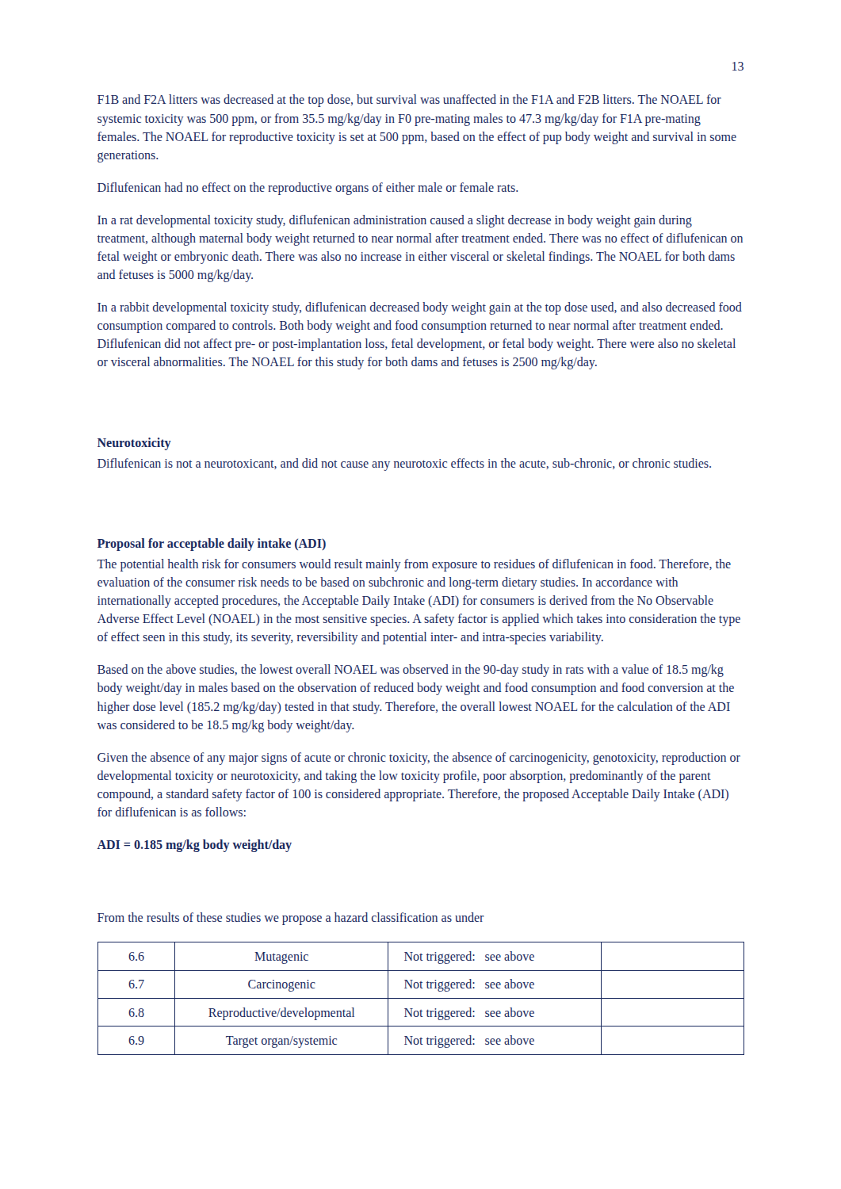13
F1B and F2A litters was decreased at the top dose, but survival was unaffected in the F1A and F2B litters. The NOAEL for systemic toxicity was 500 ppm, or from 35.5 mg/kg/day in F0 pre-mating males to 47.3 mg/kg/day for F1A pre-mating females. The NOAEL for reproductive toxicity is set at 500 ppm, based on the effect of pup body weight and survival in some generations.
Diflufenican had no effect on the reproductive organs of either male or female rats.
In a rat developmental toxicity study, diflufenican administration caused a slight decrease in body weight gain during treatment, although maternal body weight returned to near normal after treatment ended. There was no effect of diflufenican on fetal weight or embryonic death. There was also no increase in either visceral or skeletal findings. The NOAEL for both dams and fetuses is 5000 mg/kg/day.
In a rabbit developmental toxicity study, diflufenican decreased body weight gain at the top dose used, and also decreased food consumption compared to controls. Both body weight and food consumption returned to near normal after treatment ended. Diflufenican did not affect pre- or post-implantation loss, fetal development, or fetal body weight. There were also no skeletal or visceral abnormalities. The NOAEL for this study for both dams and fetuses is 2500 mg/kg/day.
Neurotoxicity
Diflufenican is not a neurotoxicant, and did not cause any neurotoxic effects in the acute, sub-chronic, or chronic studies.
Proposal for acceptable daily intake (ADI)
The potential health risk for consumers would result mainly from exposure to residues of diflufenican in food. Therefore, the evaluation of the consumer risk needs to be based on subchronic and long-term dietary studies. In accordance with internationally accepted procedures, the Acceptable Daily Intake (ADI) for consumers is derived from the No Observable Adverse Effect Level (NOAEL) in the most sensitive species. A safety factor is applied which takes into consideration the type of effect seen in this study, its severity, reversibility and potential inter- and intra-species variability.
Based on the above studies, the lowest overall NOAEL was observed in the 90-day study in rats with a value of 18.5 mg/kg body weight/day in males based on the observation of reduced body weight and food consumption and food conversion at the higher dose level (185.2 mg/kg/day) tested in that study. Therefore, the overall lowest NOAEL for the calculation of the ADI was considered to be 18.5 mg/kg body weight/day.
Given the absence of any major signs of acute or chronic toxicity, the absence of carcinogenicity, genotoxicity, reproduction or developmental toxicity or neurotoxicity, and taking the low toxicity profile, poor absorption, predominantly of the parent compound, a standard safety factor of 100 is considered appropriate. Therefore, the proposed Acceptable Daily Intake (ADI) for diflufenican is as follows:
ADI = 0.185 mg/kg body weight/day
From the results of these studies we propose a hazard classification as under
| 6.6 | Mutagenic | Not triggered: see above | |
| 6.7 | Carcinogenic | Not triggered: see above | |
| 6.8 | Reproductive/developmental | Not triggered: see above | |
| 6.9 | Target organ/systemic | Not triggered: see above | |